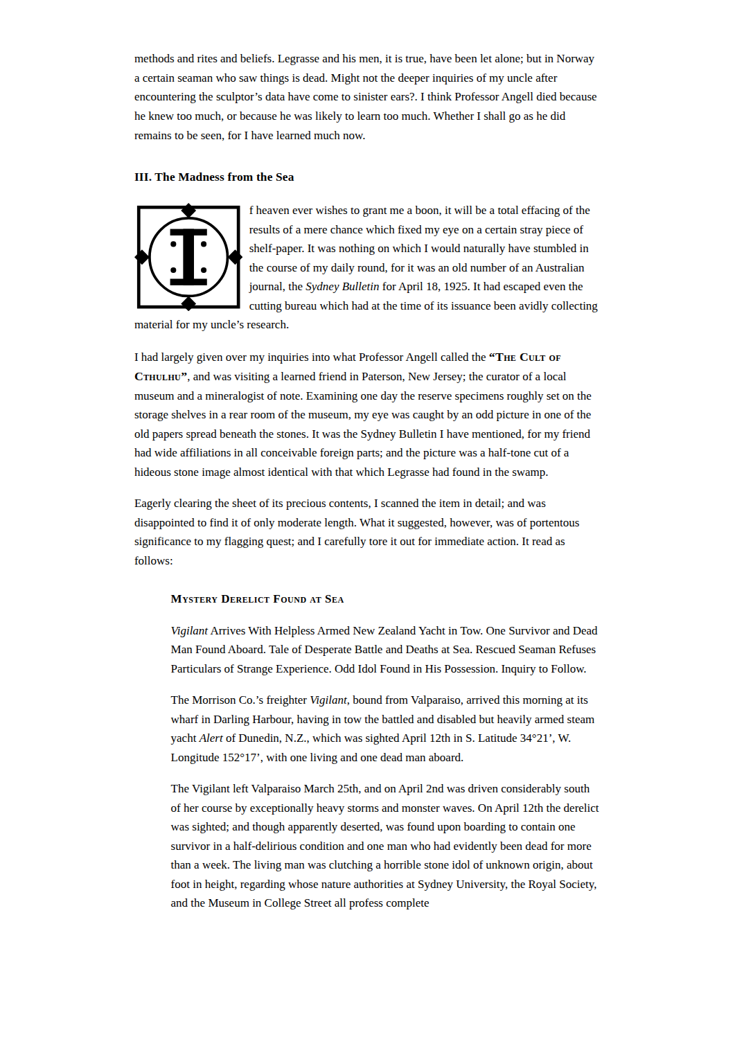methods and rites and beliefs. Legrasse and his men, it is true, have been let alone; but in Norway a certain seaman who saw things is dead. Might not the deeper inquiries of my uncle after encountering the sculptor’s data have come to sinister ears?. I think Professor Angell died because he knew too much, or because he was likely to learn too much. Whether I shall go as he did remains to be seen, for I have learned much now.
III. The Madness from the Sea
f heaven ever wishes to grant me a boon, it will be a total effacing of the results of a mere chance which fixed my eye on a certain stray piece of shelf-paper. It was nothing on which I would naturally have stumbled in the course of my daily round, for it was an old number of an Australian journal, the Sydney Bulletin for April 18, 1925. It had escaped even the cutting bureau which had at the time of its issuance been avidly collecting material for my uncle’s research.
I had largely given over my inquiries into what Professor Angell called the “The Cult of Cthulhu”, and was visiting a learned friend in Paterson, New Jersey; the curator of a local museum and a mineralogist of note. Examining one day the reserve specimens roughly set on the storage shelves in a rear room of the museum, my eye was caught by an odd picture in one of the old papers spread beneath the stones. It was the Sydney Bulletin I have mentioned, for my friend had wide affiliations in all conceivable foreign parts; and the picture was a half-tone cut of a hideous stone image almost identical with that which Legrasse had found in the swamp.
Eagerly clearing the sheet of its precious contents, I scanned the item in detail; and was disappointed to find it of only moderate length. What it suggested, however, was of portentous significance to my flagging quest; and I carefully tore it out for immediate action. It read as follows:
Mystery Derelict Found at Sea
Vigilant Arrives With Helpless Armed New Zealand Yacht in Tow. One Survivor and Dead Man Found Aboard. Tale of Desperate Battle and Deaths at Sea. Rescued Seaman Refuses Particulars of Strange Experience. Odd Idol Found in His Possession. Inquiry to Follow.
The Morrison Co.’s freighter Vigilant, bound from Valparaiso, arrived this morning at its wharf in Darling Harbour, having in tow the battled and disabled but heavily armed steam yacht Alert of Dunedin, N.Z., which was sighted April 12th in S. Latitude 34°21’, W. Longitude 152°17’, with one living and one dead man aboard.
The Vigilant left Valparaiso March 25th, and on April 2nd was driven considerably south of her course by exceptionally heavy storms and monster waves. On April 12th the derelict was sighted; and though apparently deserted, was found upon boarding to contain one survivor in a half-delirious condition and one man who had evidently been dead for more than a week. The living man was clutching a horrible stone idol of unknown origin, about foot in height, regarding whose nature authorities at Sydney University, the Royal Society, and the Museum in College Street all profess complete